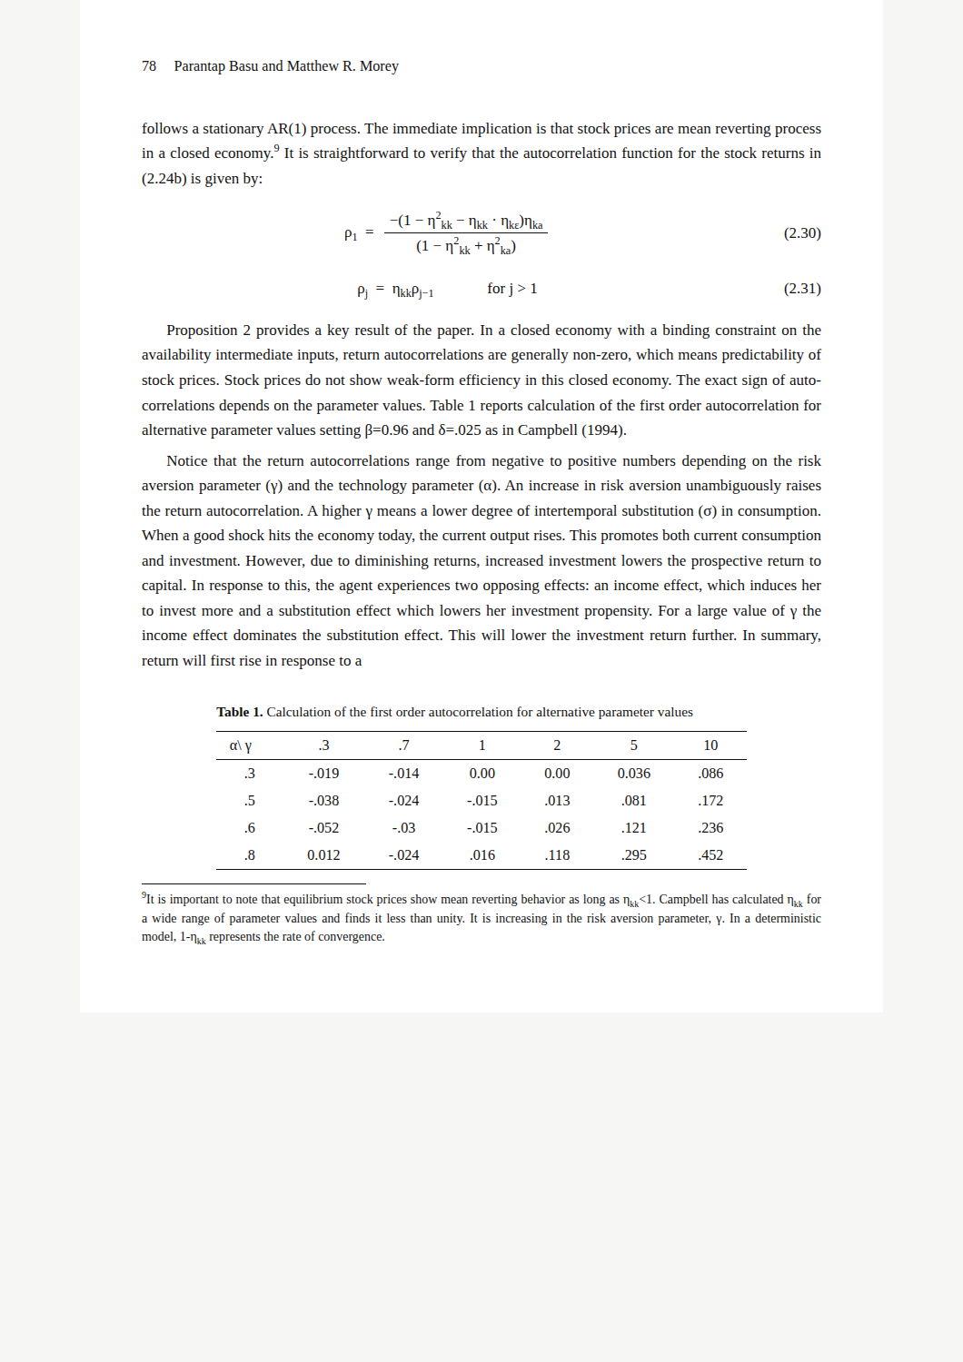78 Parantap Basu and Matthew R. Morey
follows a stationary AR(1) process. The immediate implication is that stock prices are mean reverting process in a closed economy.9 It is straightforward to verify that the autocorrelation function for the stock returns in (2.24b) is given by:
ρ1 = −(1 − η2kk − ηkk · ηkε)ηka (1 − η2kk + η2ka)
(2.30)
ρj = ηkkρj−1 for j > 1
(2.31)
Proposition 2 provides a key result of the paper. In a closed economy with a binding constraint on the availability intermediate inputs, return autocorrelations are generally non-zero, which means predictability of stock prices. Stock prices do not show weak-form efficiency in this closed economy. The exact sign of auto-correlations depends on the parameter values. Table 1 reports calculation of the first order autocorrelation for alternative parameter values setting β=0.96 and δ=.025 as in Campbell (1994).
Notice that the return autocorrelations range from negative to positive numbers depending on the risk aversion parameter (γ) and the technology parameter (α). An increase in risk aversion unambiguously raises the return autocorrelation. A higher γ means a lower degree of intertemporal substitution (σ) in consumption. When a good shock hits the economy today, the current output rises. This promotes both current consumption and investment. However, due to diminishing returns, increased investment lowers the prospective return to capital. In response to this, the agent experiences two opposing effects: an income effect, which induces her to invest more and a substitution effect which lowers her investment propensity. For a large value of γ the income effect dominates the substitution effect. This will lower the investment return further. In summary, return will first rise in response to a
Table 1. Calculation of the first order autocorrelation for alternative parameter values
| α\ γ | .3 | .7 | 1 | 2 | 5 | 10 |
| --- | --- | --- | --- | --- | --- | --- |
| .3 | -.019 | -.014 | 0.00 | 0.00 | 0.036 | .086 |
| .5 | -.038 | -.024 | -.015 | .013 | .081 | .172 |
| .6 | -.052 | -.03 | -.015 | .026 | .121 | .236 |
| .8 | 0.012 | -.024 | .016 | .118 | .295 | .452 |
9It is important to note that equilibrium stock prices show mean reverting behavior as long as ηkk<1. Campbell has calculated ηkk for a wide range of parameter values and finds it less than unity. It is increasing in the risk aversion parameter, γ. In a deterministic model, 1-ηkk represents the rate of convergence.